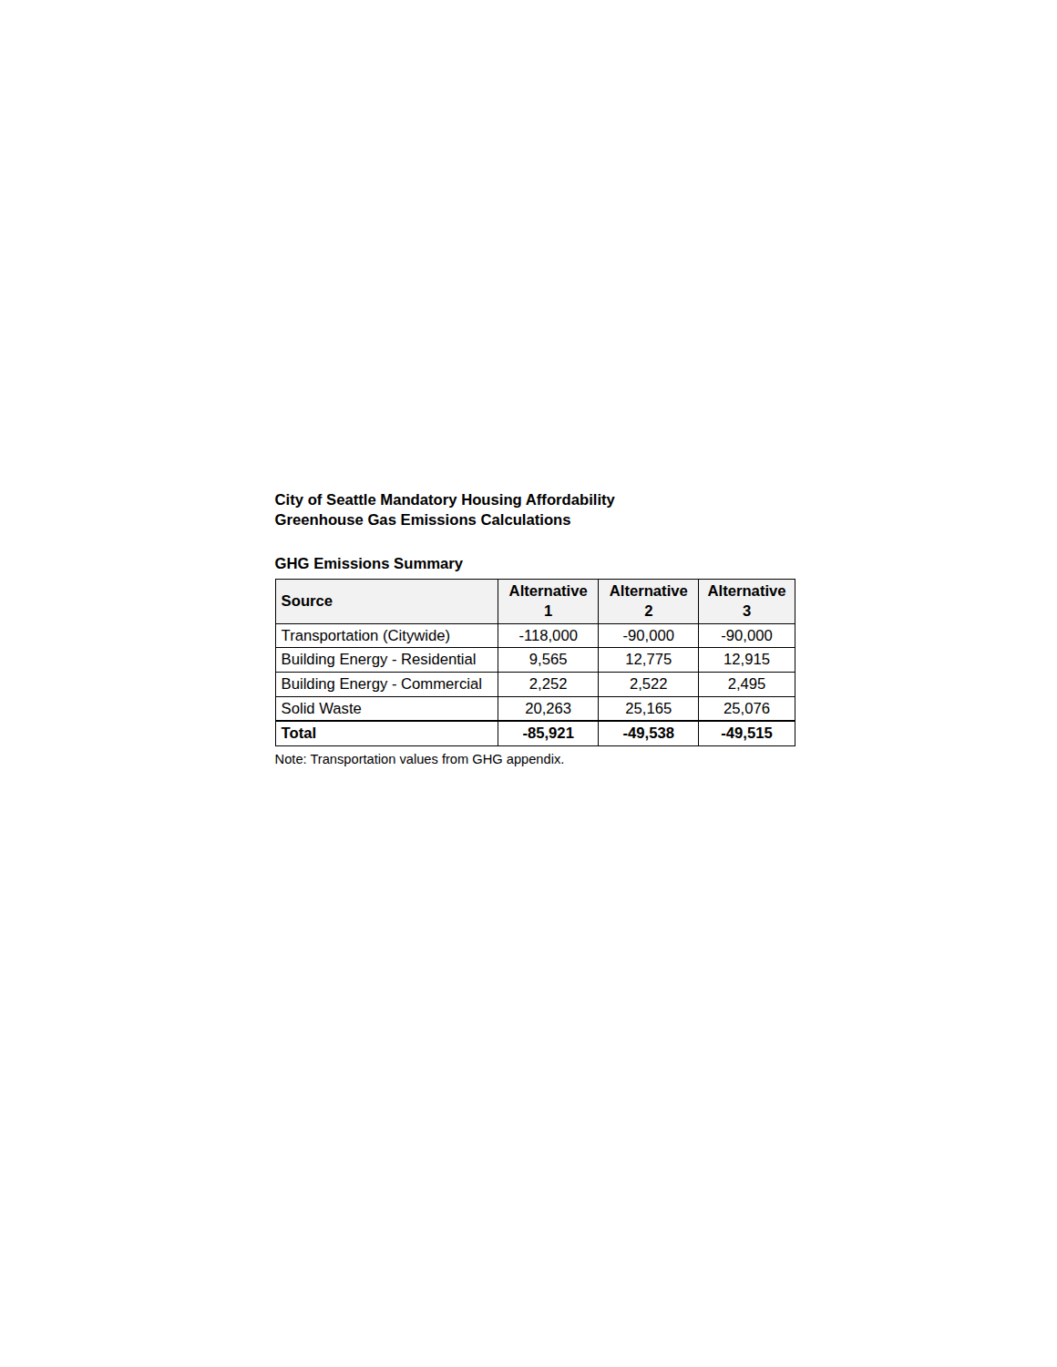City of Seattle Mandatory Housing Affordability
Greenhouse Gas Emissions Calculations
GHG Emissions Summary
| Source | Alternative 1 | Alternative 2 | Alternative 3 |
| --- | --- | --- | --- |
| Transportation (Citywide) | -118,000 | -90,000 | -90,000 |
| Building Energy - Residential | 9,565 | 12,775 | 12,915 |
| Building Energy - Commercial | 2,252 | 2,522 | 2,495 |
| Solid Waste | 20,263 | 25,165 | 25,076 |
| Total | -85,921 | -49,538 | -49,515 |
Note: Transportation values from GHG appendix.